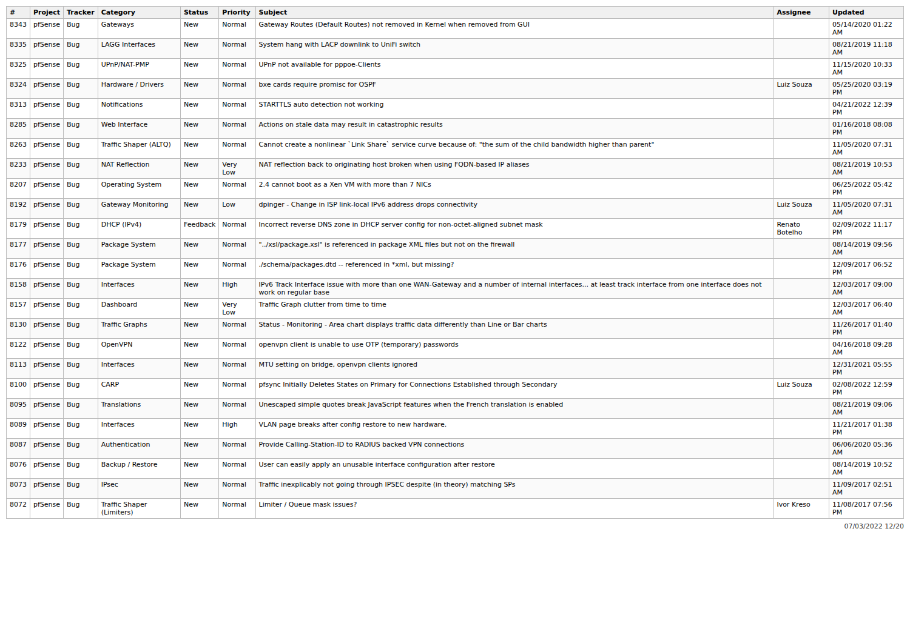| # | Project | Tracker | Category | Status | Priority | Subject | Assignee | Updated |
| --- | --- | --- | --- | --- | --- | --- | --- | --- |
| 8343 | pfSense | Bug | Gateways | New | Normal | Gateway Routes (Default Routes) not removed in Kernel when removed from GUI | | 05/14/2020 01:22 AM |
| 8335 | pfSense | Bug | LAGG Interfaces | New | Normal | System hang with LACP downlink to UniFi switch | | 08/21/2019 11:18 AM |
| 8325 | pfSense | Bug | UPnP/NAT-PMP | New | Normal | UPnP not available for pppoe-Clients | | 11/15/2020 10:33 AM |
| 8324 | pfSense | Bug | Hardware / Drivers | New | Normal | bxe cards require promisc for OSPF | Luiz Souza | 05/25/2020 03:19 PM |
| 8313 | pfSense | Bug | Notifications | New | Normal | STARTTLS auto detection not working | | 04/21/2022 12:39 PM |
| 8285 | pfSense | Bug | Web Interface | New | Normal | Actions on stale data may result in catastrophic results | | 01/16/2018 08:08 PM |
| 8263 | pfSense | Bug | Traffic Shaper (ALTQ) | New | Normal | Cannot create a nonlinear `Link Share` service curve because of: "the sum of the child bandwidth higher than parent" | | 11/05/2020 07:31 AM |
| 8233 | pfSense | Bug | NAT Reflection | New | Very Low | NAT reflection back to originating host broken when using FQDN-based IP aliases | | 08/21/2019 10:53 AM |
| 8207 | pfSense | Bug | Operating System | New | Normal | 2.4 cannot boot as a Xen VM with more than 7 NICs | | 06/25/2022 05:42 PM |
| 8192 | pfSense | Bug | Gateway Monitoring | New | Low | dpinger - Change in ISP link-local IPv6 address drops connectivity | Luiz Souza | 11/05/2020 07:31 AM |
| 8179 | pfSense | Bug | DHCP (IPv4) | Feedback | Normal | Incorrect reverse DNS zone in DHCP server config for non-octet-aligned subnet mask | Renato Botelho | 02/09/2022 11:17 PM |
| 8177 | pfSense | Bug | Package System | New | Normal | "../xsl/package.xsl" is referenced in package XML files but not on the firewall | | 08/14/2019 09:56 AM |
| 8176 | pfSense | Bug | Package System | New | Normal | ./schema/packages.dtd -- referenced in *xml, but missing? | | 12/09/2017 06:52 PM |
| 8158 | pfSense | Bug | Interfaces | New | High | IPv6 Track Interface issue with more than one WAN-Gateway and a number of internal interfaces... at least track interface from one interface does not work on regular base | | 12/03/2017 09:00 AM |
| 8157 | pfSense | Bug | Dashboard | New | Very Low | Traffic Graph clutter from time to time | | 12/03/2017 06:40 AM |
| 8130 | pfSense | Bug | Traffic Graphs | New | Normal | Status - Monitoring - Area chart displays traffic data differently than Line or Bar charts | | 11/26/2017 01:40 PM |
| 8122 | pfSense | Bug | OpenVPN | New | Normal | openvpn client is unable to use OTP (temporary) passwords | | 04/16/2018 09:28 AM |
| 8113 | pfSense | Bug | Interfaces | New | Normal | MTU setting on bridge, openvpn clients ignored | | 12/31/2021 05:55 PM |
| 8100 | pfSense | Bug | CARP | New | Normal | pfsync Initially Deletes States on Primary for Connections Established through Secondary | Luiz Souza | 02/08/2022 12:59 PM |
| 8095 | pfSense | Bug | Translations | New | Normal | Unescaped simple quotes break JavaScript features when the French translation is enabled | | 08/21/2019 09:06 AM |
| 8089 | pfSense | Bug | Interfaces | New | High | VLAN page breaks after config restore to new hardware. | | 11/21/2017 01:38 PM |
| 8087 | pfSense | Bug | Authentication | New | Normal | Provide Calling-Station-ID to RADIUS backed VPN connections | | 06/06/2020 05:36 AM |
| 8076 | pfSense | Bug | Backup / Restore | New | Normal | User can easily apply an unusable interface configuration after restore | | 08/14/2019 10:52 AM |
| 8073 | pfSense | Bug | IPsec | New | Normal | Traffic inexplicably not going through IPSEC despite (in theory) matching SPs | | 11/09/2017 02:51 AM |
| 8072 | pfSense | Bug | Traffic Shaper (Limiters) | New | Normal | Limiter / Queue mask issues? | Ivor Kreso | 11/08/2017 07:56 PM |
07/03/2022 12/20